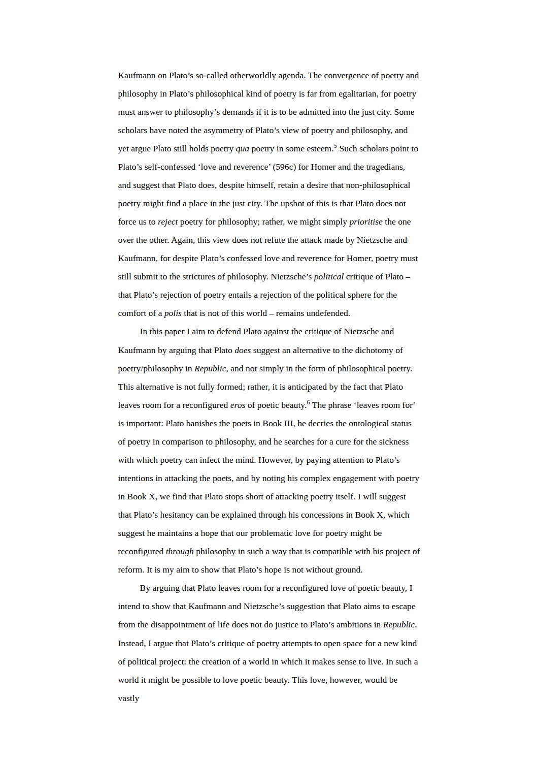Kaufmann on Plato’s so-called otherworldly agenda. The convergence of poetry and philosophy in Plato’s philosophical kind of poetry is far from egalitarian, for poetry must answer to philosophy’s demands if it is to be admitted into the just city. Some scholars have noted the asymmetry of Plato’s view of poetry and philosophy, and yet argue Plato still holds poetry qua poetry in some esteem.5 Such scholars point to Plato’s self-confessed ‘love and reverence’ (596c) for Homer and the tragedians, and suggest that Plato does, despite himself, retain a desire that non-philosophical poetry might find a place in the just city. The upshot of this is that Plato does not force us to reject poetry for philosophy; rather, we might simply prioritise the one over the other. Again, this view does not refute the attack made by Nietzsche and Kaufmann, for despite Plato’s confessed love and reverence for Homer, poetry must still submit to the strictures of philosophy. Nietzsche’s political critique of Plato – that Plato’s rejection of poetry entails a rejection of the political sphere for the comfort of a polis that is not of this world – remains undefended.
In this paper I aim to defend Plato against the critique of Nietzsche and Kaufmann by arguing that Plato does suggest an alternative to the dichotomy of poetry/philosophy in Republic, and not simply in the form of philosophical poetry. This alternative is not fully formed; rather, it is anticipated by the fact that Plato leaves room for a reconfigured eros of poetic beauty.6 The phrase ‘leaves room for’ is important: Plato banishes the poets in Book III, he decries the ontological status of poetry in comparison to philosophy, and he searches for a cure for the sickness with which poetry can infect the mind. However, by paying attention to Plato’s intentions in attacking the poets, and by noting his complex engagement with poetry in Book X, we find that Plato stops short of attacking poetry itself. I will suggest that Plato’s hesitancy can be explained through his concessions in Book X, which suggest he maintains a hope that our problematic love for poetry might be reconfigured through philosophy in such a way that is compatible with his project of reform. It is my aim to show that Plato’s hope is not without ground.
By arguing that Plato leaves room for a reconfigured love of poetic beauty, I intend to show that Kaufmann and Nietzsche’s suggestion that Plato aims to escape from the disappointment of life does not do justice to Plato’s ambitions in Republic. Instead, I argue that Plato’s critique of poetry attempts to open space for a new kind of political project: the creation of a world in which it makes sense to live. In such a world it might be possible to love poetic beauty. This love, however, would be vastly